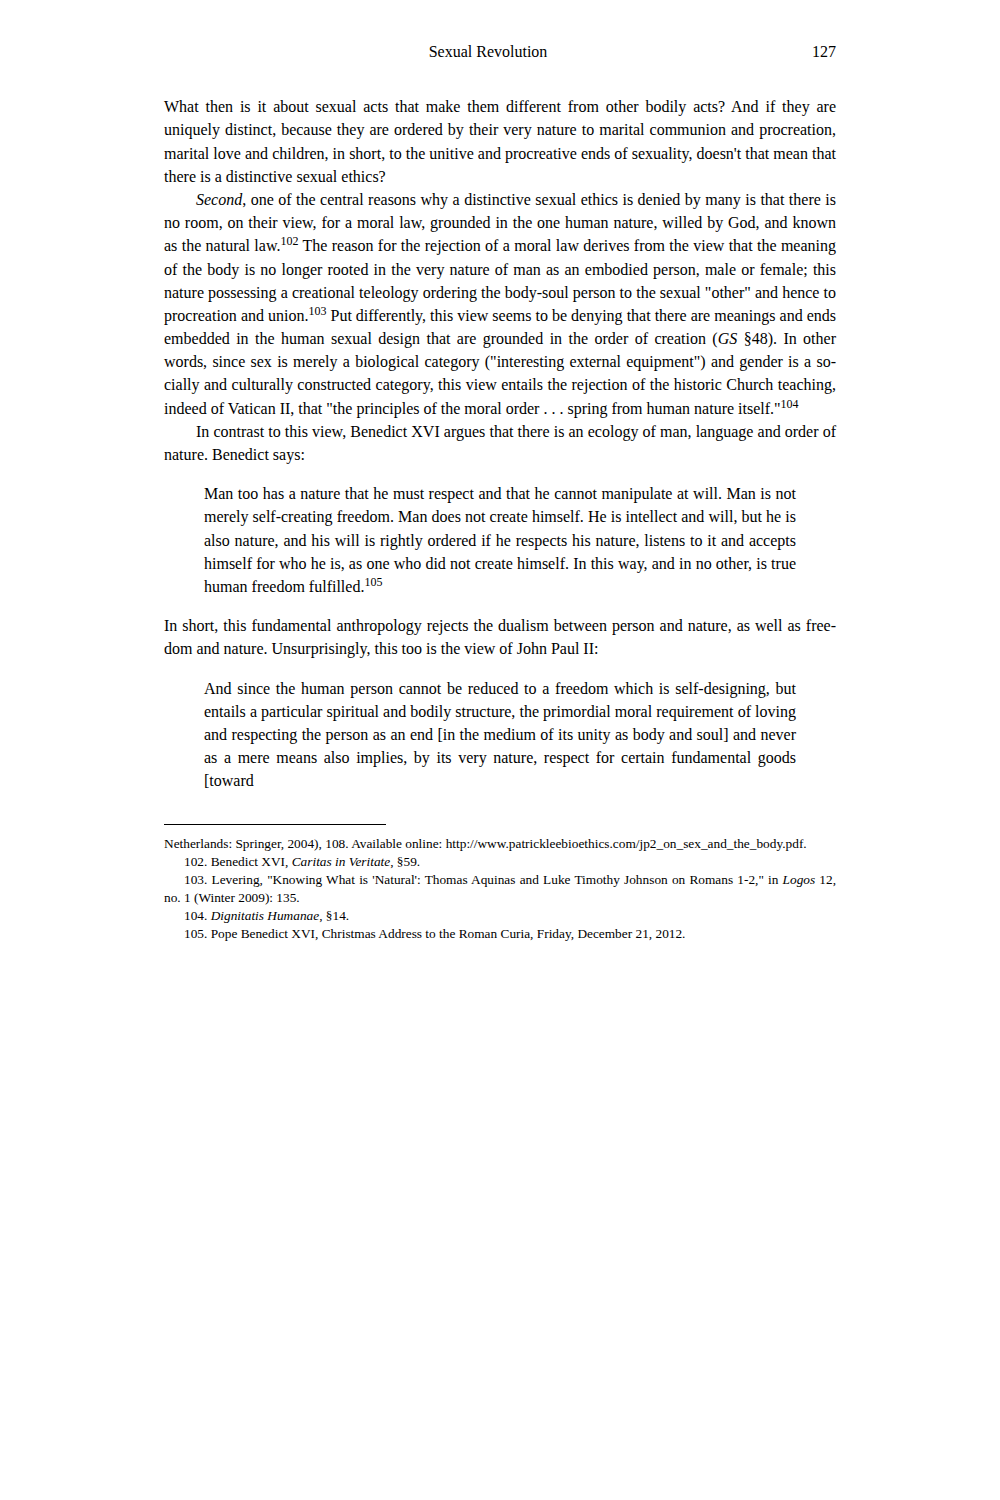Sexual Revolution 127
What then is it about sexual acts that make them different from other bodily acts? And if they are uniquely distinct, because they are ordered by their very nature to marital communion and procreation, marital love and children, in short, to the unitive and procreative ends of sexuality, doesn't that mean that there is a distinctive sexual ethics?
Second, one of the central reasons why a distinctive sexual ethics is denied by many is that there is no room, on their view, for a moral law, grounded in the one human nature, willed by God, and known as the natural law.102 The reason for the rejection of a moral law derives from the view that the meaning of the body is no longer rooted in the very nature of man as an embodied person, male or female; this nature possessing a creational teleology ordering the body-soul person to the sexual "other" and hence to procreation and union.103 Put differently, this view seems to be denying that there are meanings and ends embedded in the human sexual design that are grounded in the order of creation (GS §48). In other words, since sex is merely a biological category ("interesting external equipment") and gender is a socially and culturally constructed category, this view entails the rejection of the historic Church teaching, indeed of Vatican II, that "the principles of the moral order . . . spring from human nature itself."104
In contrast to this view, Benedict XVI argues that there is an ecology of man, language and order of nature. Benedict says:
Man too has a nature that he must respect and that he cannot manipulate at will. Man is not merely self-creating freedom. Man does not create himself. He is intellect and will, but he is also nature, and his will is rightly ordered if he respects his nature, listens to it and accepts himself for who he is, as one who did not create himself. In this way, and in no other, is true human freedom fulfilled.105
In short, this fundamental anthropology rejects the dualism between person and nature, as well as freedom and nature. Unsurprisingly, this too is the view of John Paul II:
And since the human person cannot be reduced to a freedom which is self-designing, but entails a particular spiritual and bodily structure, the primordial moral requirement of loving and respecting the person as an end [in the medium of its unity as body and soul] and never as a mere means also implies, by its very nature, respect for certain fundamental goods [toward
Netherlands: Springer, 2004), 108. Available online: http://www.patrickleebioethics.com/jp2_on_sex_and_the_body.pdf.
102. Benedict XVI, Caritas in Veritate, §59.
103. Levering, "Knowing What is 'Natural': Thomas Aquinas and Luke Timothy Johnson on Romans 1-2," in Logos 12, no. 1 (Winter 2009): 135.
104. Dignitatis Humanae, §14.
105. Pope Benedict XVI, Christmas Address to the Roman Curia, Friday, December 21, 2012.